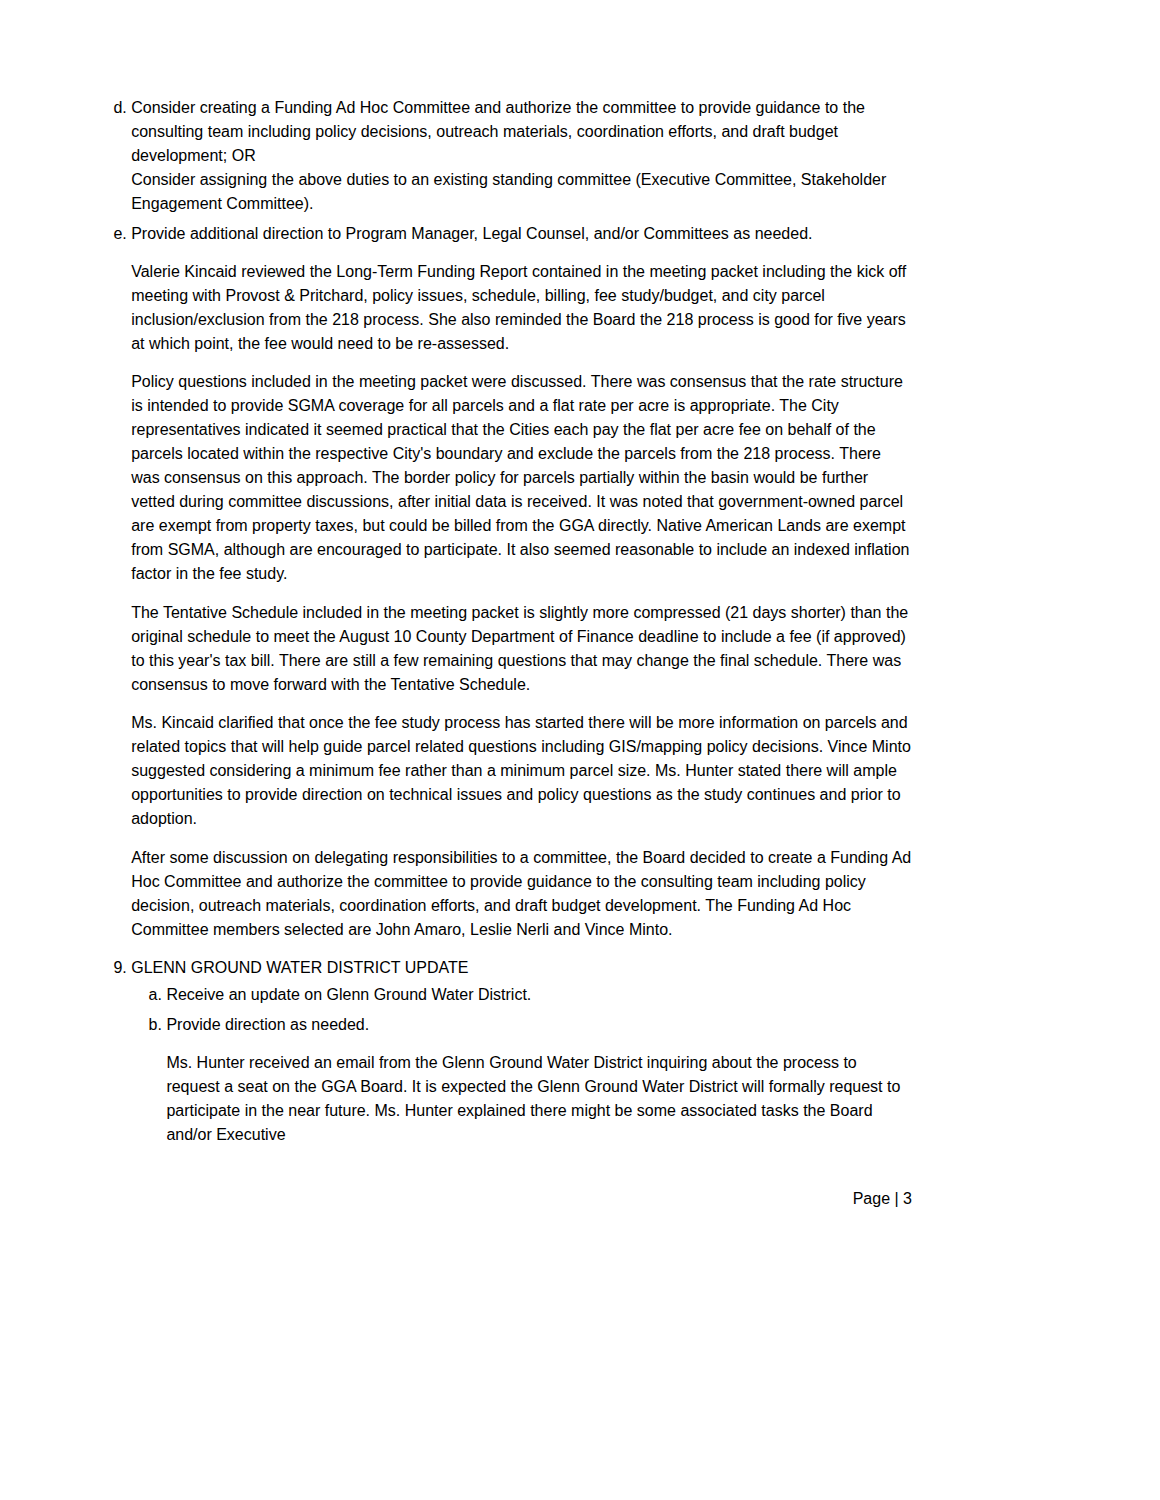Consider creating a Funding Ad Hoc Committee and authorize the committee to provide guidance to the consulting team including policy decisions, outreach materials, coordination efforts, and draft budget development; OR
Consider assigning the above duties to an existing standing committee (Executive Committee, Stakeholder Engagement Committee).
Provide additional direction to Program Manager, Legal Counsel, and/or Committees as needed.
Valerie Kincaid reviewed the Long-Term Funding Report contained in the meeting packet including the kick off meeting with Provost & Pritchard, policy issues, schedule, billing, fee study/budget, and city parcel inclusion/exclusion from the 218 process. She also reminded the Board the 218 process is good for five years at which point, the fee would need to be re-assessed.
Policy questions included in the meeting packet were discussed. There was consensus that the rate structure is intended to provide SGMA coverage for all parcels and a flat rate per acre is appropriate. The City representatives indicated it seemed practical that the Cities each pay the flat per acre fee on behalf of the parcels located within the respective City's boundary and exclude the parcels from the 218 process. There was consensus on this approach. The border policy for parcels partially within the basin would be further vetted during committee discussions, after initial data is received. It was noted that government-owned parcel are exempt from property taxes, but could be billed from the GGA directly. Native American Lands are exempt from SGMA, although are encouraged to participate. It also seemed reasonable to include an indexed inflation factor in the fee study.
The Tentative Schedule included in the meeting packet is slightly more compressed (21 days shorter) than the original schedule to meet the August 10 County Department of Finance deadline to include a fee (if approved) to this year's tax bill. There are still a few remaining questions that may change the final schedule. There was consensus to move forward with the Tentative Schedule.
Ms. Kincaid clarified that once the fee study process has started there will be more information on parcels and related topics that will help guide parcel related questions including GIS/mapping policy decisions. Vince Minto suggested considering a minimum fee rather than a minimum parcel size. Ms. Hunter stated there will ample opportunities to provide direction on technical issues and policy questions as the study continues and prior to adoption.
After some discussion on delegating responsibilities to a committee, the Board decided to create a Funding Ad Hoc Committee and authorize the committee to provide guidance to the consulting team including policy decision, outreach materials, coordination efforts, and draft budget development. The Funding Ad Hoc Committee members selected are John Amaro, Leslie Nerli and Vince Minto.
Glenn Ground Water District Update
Receive an update on Glenn Ground Water District.
Provide direction as needed.
Ms. Hunter received an email from the Glenn Ground Water District inquiring about the process to request a seat on the GGA Board. It is expected the Glenn Ground Water District will formally request to participate in the near future. Ms. Hunter explained there might be some associated tasks the Board and/or Executive
Page | 3